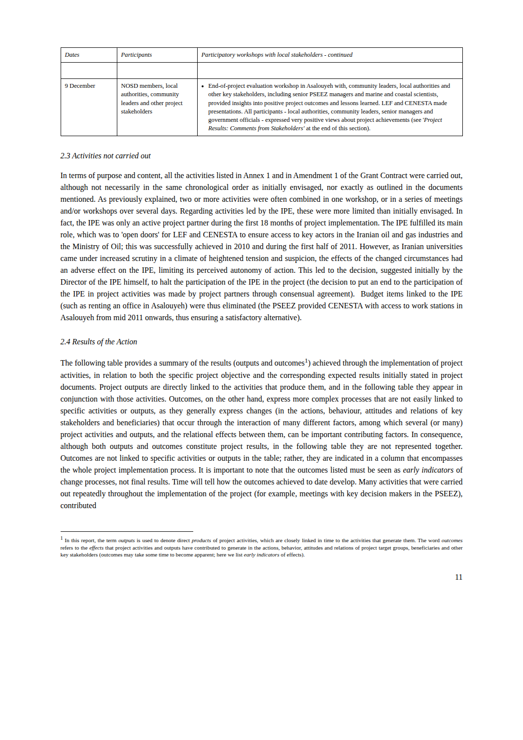| Dates | Participants | Participatory workshops with local stakeholders - continued |
| --- | --- | --- |
| 9 December | NOSD members, local authorities, community leaders and other project stakeholders | End-of-project evaluation workshop in Asalouyeh with, community leaders, local authorities and other key stakeholders, including senior PSEEZ managers and marine and coastal scientists, provided insights into positive project outcomes and lessons learned. LEF and CENESTA made presentations. All participants - local authorities, community leaders, senior managers and government officials - expressed very positive views about project achievements (see ' Project Results: Comments from Stakeholders' at the end of this section). |
2.3 Activities not carried out
In terms of purpose and content, all the activities listed in Annex 1 and in Amendment 1 of the Grant Contract were carried out, although not necessarily in the same chronological order as initially envisaged, nor exactly as outlined in the documents mentioned. As previously explained, two or more activities were often combined in one workshop, or in a series of meetings and/or workshops over several days. Regarding activities led by the IPE, these were more limited than initially envisaged. In fact, the IPE was only an active project partner during the first 18 months of project implementation. The IPE fulfilled its main role, which was to 'open doors' for LEF and CENESTA to ensure access to key actors in the Iranian oil and gas industries and the Ministry of Oil; this was successfully achieved in 2010 and during the first half of 2011. However, as Iranian universities came under increased scrutiny in a climate of heightened tension and suspicion, the effects of the changed circumstances had an adverse effect on the IPE, limiting its perceived autonomy of action. This led to the decision, suggested initially by the Director of the IPE himself, to halt the participation of the IPE in the project (the decision to put an end to the participation of the IPE in project activities was made by project partners through consensual agreement). Budget items linked to the IPE (such as renting an office in Asalouyeh) were thus eliminated (the PSEEZ provided CENESTA with access to work stations in Asalouyeh from mid 2011 onwards, thus ensuring a satisfactory alternative).
2.4 Results of the Action
The following table provides a summary of the results (outputs and outcomes1) achieved through the implementation of project activities, in relation to both the specific project objective and the corresponding expected results initially stated in project documents. Project outputs are directly linked to the activities that produce them, and in the following table they appear in conjunction with those activities. Outcomes, on the other hand, express more complex processes that are not easily linked to specific activities or outputs, as they generally express changes (in the actions, behaviour, attitudes and relations of key stakeholders and beneficiaries) that occur through the interaction of many different factors, among which several (or many) project activities and outputs, and the relational effects between them, can be important contributing factors. In consequence, although both outputs and outcomes constitute project results, in the following table they are not represented together. Outcomes are not linked to specific activities or outputs in the table; rather, they are indicated in a column that encompasses the whole project implementation process. It is important to note that the outcomes listed must be seen as early indicators of change processes, not final results. Time will tell how the outcomes achieved to date develop. Many activities that were carried out repeatedly throughout the implementation of the project (for example, meetings with key decision makers in the PSEEZ), contributed
1 In this report, the term outputs is used to denote direct products of project activities, which are closely linked in time to the activities that generate them. The word outcomes refers to the effects that project activities and outputs have contributed to generate in the actions, behavior, attitudes and relations of project target groups, beneficiaries and other key stakeholders (outcomes may take some time to become apparent; here we list early indicators of effects).
11